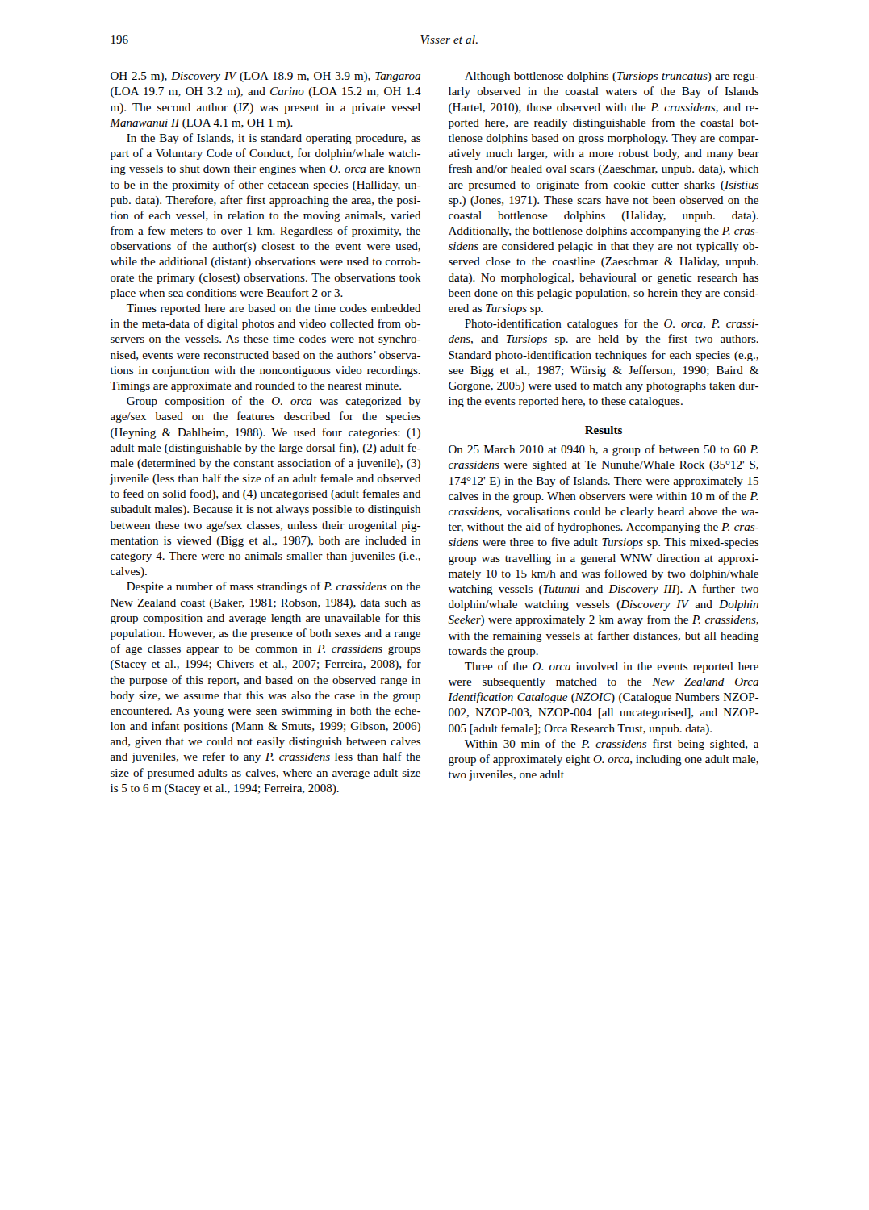196 Visser et al.
OH 2.5 m), Discovery IV (LOA 18.9 m, OH 3.9 m), Tangaroa (LOA 19.7 m, OH 3.2 m), and Carino (LOA 15.2 m, OH 1.4 m). The second author (JZ) was present in a private vessel Manawanui II (LOA 4.1 m, OH 1 m).
In the Bay of Islands, it is standard operating procedure, as part of a Voluntary Code of Conduct, for dolphin/whale watching vessels to shut down their engines when O. orca are known to be in the proximity of other cetacean species (Halliday, unpub. data). Therefore, after first approaching the area, the position of each vessel, in relation to the moving animals, varied from a few meters to over 1 km. Regardless of proximity, the observations of the author(s) closest to the event were used, while the additional (distant) observations were used to corroborate the primary (closest) observations. The observations took place when sea conditions were Beaufort 2 or 3.
Times reported here are based on the time codes embedded in the meta-data of digital photos and video collected from observers on the vessels. As these time codes were not synchronised, events were reconstructed based on the authors’ observations in conjunction with the noncontiguous video recordings. Timings are approximate and rounded to the nearest minute.
Group composition of the O. orca was categorized by age/sex based on the features described for the species (Heyning & Dahlheim, 1988). We used four categories: (1) adult male (distinguishable by the large dorsal fin), (2) adult female (determined by the constant association of a juvenile), (3) juvenile (less than half the size of an adult female and observed to feed on solid food), and (4) uncategorised (adult females and subadult males). Because it is not always possible to distinguish between these two age/sex classes, unless their urogenital pigmentation is viewed (Bigg et al., 1987), both are included in category 4. There were no animals smaller than juveniles (i.e., calves).
Despite a number of mass strandings of P. crassidens on the New Zealand coast (Baker, 1981; Robson, 1984), data such as group composition and average length are unavailable for this population. However, as the presence of both sexes and a range of age classes appear to be common in P. crassidens groups (Stacey et al., 1994; Chivers et al., 2007; Ferreira, 2008), for the purpose of this report, and based on the observed range in body size, we assume that this was also the case in the group encountered. As young were seen swimming in both the echelon and infant positions (Mann & Smuts, 1999; Gibson, 2006) and, given that we could not easily distinguish between calves and juveniles, we refer to any P. crassidens less than half the size of presumed adults as calves, where an average adult size is 5 to 6 m (Stacey et al., 1994; Ferreira, 2008).
Although bottlenose dolphins (Tursiops truncatus) are regularly observed in the coastal waters of the Bay of Islands (Hartel, 2010), those observed with the P. crassidens, and reported here, are readily distinguishable from the coastal bottlenose dolphins based on gross morphology. They are comparatively much larger, with a more robust body, and many bear fresh and/or healed oval scars (Zaeschmar, unpub. data), which are presumed to originate from cookie cutter sharks (Isistius sp.) (Jones, 1971). These scars have not been observed on the coastal bottlenose dolphins (Haliday, unpub. data). Additionally, the bottlenose dolphins accompanying the P. crassidens are considered pelagic in that they are not typically observed close to the coastline (Zaeschmar & Haliday, unpub. data). No morphological, behavioural or genetic research has been done on this pelagic population, so herein they are considered as Tursiops sp.
Photo-identification catalogues for the O. orca, P. crassidens, and Tursiops sp. are held by the first two authors. Standard photo-identification techniques for each species (e.g., see Bigg et al., 1987; Würsig & Jefferson, 1990; Baird & Gorgone, 2005) were used to match any photographs taken during the events reported here, to these catalogues.
Results
On 25 March 2010 at 0940 h, a group of between 50 to 60 P. crassidens were sighted at Te Nunuhe/Whale Rock (35°12' S, 174°12' E) in the Bay of Islands. There were approximately 15 calves in the group. When observers were within 10 m of the P. crassidens, vocalisations could be clearly heard above the water, without the aid of hydrophones. Accompanying the P. crassidens were three to five adult Tursiops sp. This mixed-species group was travelling in a general WNW direction at approximately 10 to 15 km/h and was followed by two dolphin/whale watching vessels (Tutunui and Discovery III). A further two dolphin/whale watching vessels (Discovery IV and Dolphin Seeker) were approximately 2 km away from the P. crassidens, with the remaining vessels at farther distances, but all heading towards the group.
Three of the O. orca involved in the events reported here were subsequently matched to the New Zealand Orca Identification Catalogue (NZOIC) (Catalogue Numbers NZOP-002, NZOP-003, NZOP-004 [all uncategorised], and NZOP-005 [adult female]; Orca Research Trust, unpub. data).
Within 30 min of the P. crassidens first being sighted, a group of approximately eight O. orca, including one adult male, two juveniles, one adult